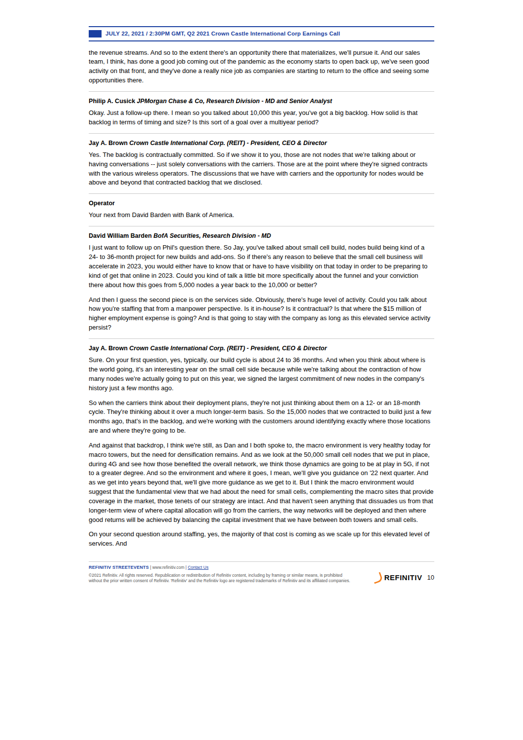JULY 22, 2021 / 2:30PM GMT, Q2 2021 Crown Castle International Corp Earnings Call
the revenue streams. And so to the extent there's an opportunity there that materializes, we'll pursue it. And our sales team, I think, has done a good job coming out of the pandemic as the economy starts to open back up, we've seen good activity on that front, and they've done a really nice job as companies are starting to return to the office and seeing some opportunities there.
Philip A. Cusick JPMorgan Chase & Co, Research Division - MD and Senior Analyst
Okay. Just a follow-up there. I mean so you talked about 10,000 this year, you've got a big backlog. How solid is that backlog in terms of timing and size? Is this sort of a goal over a multiyear period?
Jay A. Brown Crown Castle International Corp. (REIT) - President, CEO & Director
Yes. The backlog is contractually committed. So if we show it to you, those are not nodes that we're talking about or having conversations -- just solely conversations with the carriers. Those are at the point where they're signed contracts with the various wireless operators. The discussions that we have with carriers and the opportunity for nodes would be above and beyond that contracted backlog that we disclosed.
Operator
Your next from David Barden with Bank of America.
David William Barden BofA Securities, Research Division - MD
I just want to follow up on Phil's question there. So Jay, you've talked about small cell build, nodes build being kind of a 24- to 36-month project for new builds and add-ons. So if there's any reason to believe that the small cell business will accelerate in 2023, you would either have to know that or have to have visibility on that today in order to be preparing to kind of get that online in 2023. Could you kind of talk a little bit more specifically about the funnel and your conviction there about how this goes from 5,000 nodes a year back to the 10,000 or better?
And then I guess the second piece is on the services side. Obviously, there's huge level of activity. Could you talk about how you're staffing that from a manpower perspective. Is it in-house? Is it contractual? Is that where the $15 million of higher employment expense is going? And is that going to stay with the company as long as this elevated service activity persist?
Jay A. Brown Crown Castle International Corp. (REIT) - President, CEO & Director
Sure. On your first question, yes, typically, our build cycle is about 24 to 36 months. And when you think about where is the world going, it's an interesting year on the small cell side because while we're talking about the contraction of how many nodes we're actually going to put on this year, we signed the largest commitment of new nodes in the company's history just a few months ago.
So when the carriers think about their deployment plans, they're not just thinking about them on a 12- or an 18-month cycle. They're thinking about it over a much longer-term basis. So the 15,000 nodes that we contracted to build just a few months ago, that's in the backlog, and we're working with the customers around identifying exactly where those locations are and where they're going to be.
And against that backdrop, I think we're still, as Dan and I both spoke to, the macro environment is very healthy today for macro towers, but the need for densification remains. And as we look at the 50,000 small cell nodes that we put in place, during 4G and see how those benefited the overall network, we think those dynamics are going to be at play in 5G, if not to a greater degree. And so the environment and where it goes, I mean, we'll give you guidance on '22 next quarter. And as we get into years beyond that, we'll give more guidance as we get to it. But I think the macro environment would suggest that the fundamental view that we had about the need for small cells, complementing the macro sites that provide coverage in the market, those tenets of our strategy are intact. And that haven't seen anything that dissuades us from that longer-term view of where capital allocation will go from the carriers, the way networks will be deployed and then where good returns will be achieved by balancing the capital investment that we have between both towers and small cells.
On your second question around staffing, yes, the majority of that cost is coming as we scale up for this elevated level of services. And
REFINITIV STREETEVENTS | www.refinitiv.com | Contact Us
©2021 Refinitiv. All rights reserved. Republication or redistribution of Refinitiv content, including by framing or similar means, is prohibited without the prior written consent of Refinitiv. 'Refinitiv' and the Refinitiv logo are registered trademarks of Refinitiv and its affiliated companies.
REFINITIV 10